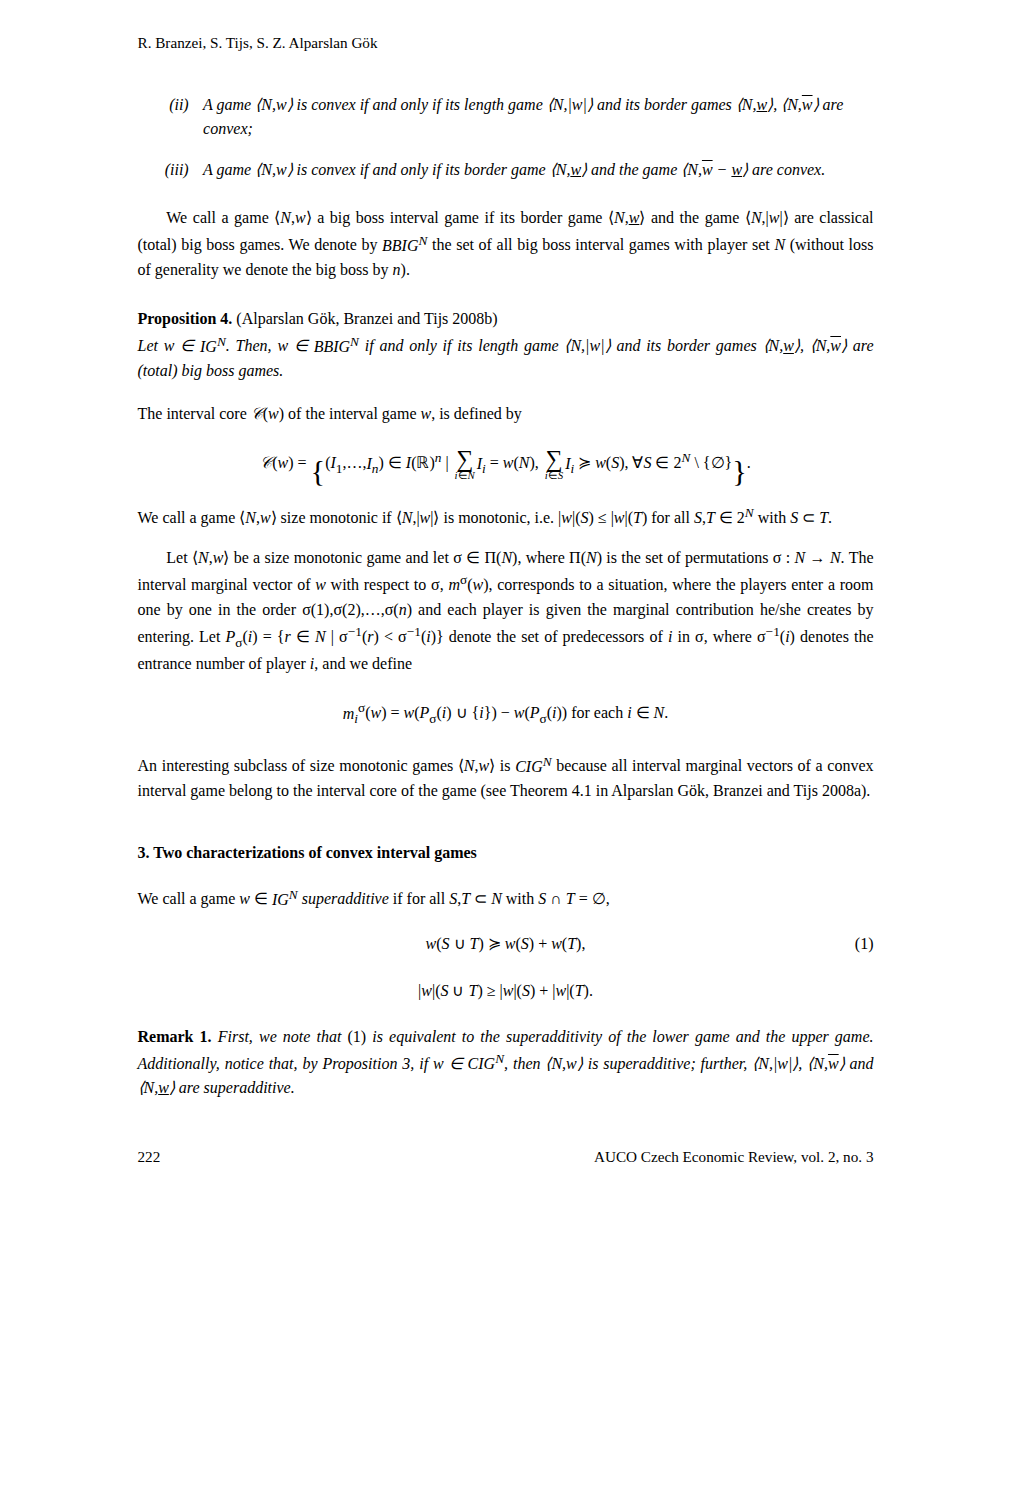R. Branzei, S. Tijs, S. Z. Alparslan Gök
(ii) A game ⟨N,w⟩ is convex if and only if its length game ⟨N,|w|⟩ and its border games ⟨N,w⟩, ⟨N,w⟩ are convex;
(iii) A game ⟨N,w⟩ is convex if and only if its border game ⟨N,w⟩ and the game ⟨N,w − w⟩ are convex.
We call a game ⟨N,w⟩ a big boss interval game if its border game ⟨N,w⟩ and the game ⟨N,|w|⟩ are classical (total) big boss games. We denote by BBIGN the set of all big boss interval games with player set N (without loss of generality we denote the big boss by n).
Proposition 4. (Alparslan Gök, Branzei and Tijs 2008b)
Let w ∈ IGN. Then, w ∈ BBIGN if and only if its length game ⟨N,|w|⟩ and its border games ⟨N,w⟩, ⟨N,w⟩ are (total) big boss games.
The interval core 𝒞(w) of the interval game w, is defined by
𝒞(w) = {(I1,…,In) ∈ I(ℝ)n | ∑i∈N Ii = w(N), ∑i∈S Ii ≽ w(S), ∀S ∈ 2N \ {∅}}.
We call a game ⟨N,w⟩ size monotonic if ⟨N,|w|⟩ is monotonic, i.e. |w|(S) ≤ |w|(T) for all S,T ∈ 2N with S ⊂ T.
Let ⟨N,w⟩ be a size monotonic game and let σ ∈ Π(N), where Π(N) is the set of permutations σ : N → N. The interval marginal vector of w with respect to σ, mσ(w), corresponds to a situation, where the players enter a room one by one in the order σ(1),σ(2),…,σ(n) and each player is given the marginal contribution he/she creates by entering. Let Pσ(i) = {r ∈ N | σ−1(r) < σ−1(i)} denote the set of predecessors of i in σ, where σ−1(i) denotes the entrance number of player i, and we define
miσ(w) = w(Pσ(i) ∪ {i}) − w(Pσ(i)) for each i ∈ N.
An interesting subclass of size monotonic games ⟨N,w⟩ is CIGN because all interval marginal vectors of a convex interval game belong to the interval core of the game (see Theorem 4.1 in Alparslan Gök, Branzei and Tijs 2008a).
3. Two characterizations of convex interval games
We call a game w ∈ IGN superadditive if for all S,T ⊂ N with S ∩ T = ∅,
w(S ∪ T) ≽ w(S) + w(T), (1)
|w|(S ∪ T) ≥ |w|(S) + |w|(T).
Remark 1. First, we note that (1) is equivalent to the superadditivity of the lower game and the upper game. Additionally, notice that, by Proposition 3, if w ∈ CIGN, then ⟨N,w⟩ is superadditive; further, ⟨N,|w|⟩, ⟨N,w⟩ and ⟨N,w⟩ are superadditive.
222 AUCO Czech Economic Review, vol. 2, no. 3